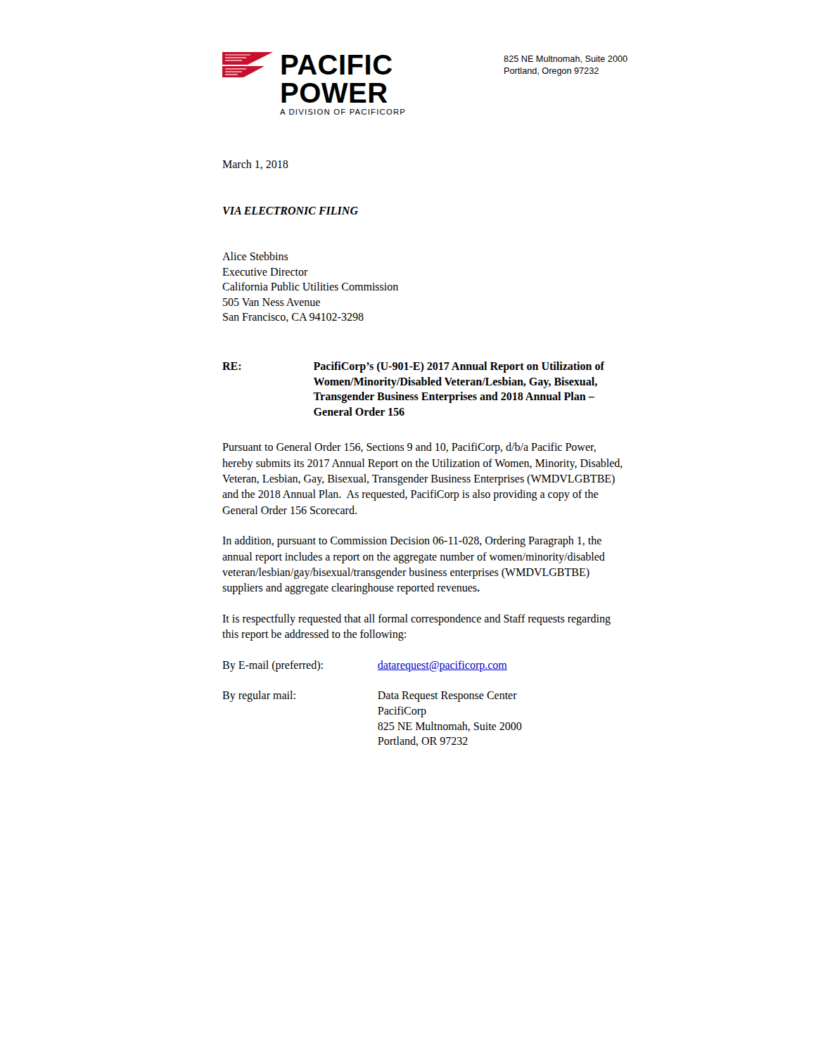PACIFIC POWER A DIVISION OF PACIFICORP
825 NE Multnomah, Suite 2000
Portland, Oregon 97232
March 1, 2018
VIA ELECTRONIC FILING
Alice Stebbins
Executive Director
California Public Utilities Commission
505 Van Ness Avenue
San Francisco, CA 94102-3298
RE:
PacifiCorp’s (U-901-E) 2017 Annual Report on Utilization of Women/Minority/Disabled Veteran/Lesbian, Gay, Bisexual, Transgender Business Enterprises and 2018 Annual Plan – General Order 156
Pursuant to General Order 156, Sections 9 and 10, PacifiCorp, d/b/a Pacific Power, hereby submits its 2017 Annual Report on the Utilization of Women, Minority, Disabled, Veteran, Lesbian, Gay, Bisexual, Transgender Business Enterprises (WMDVLGBTBE) and the 2018 Annual Plan. As requested, PacifiCorp is also providing a copy of the General Order 156 Scorecard.
In addition, pursuant to Commission Decision 06-11-028, Ordering Paragraph 1, the annual report includes a report on the aggregate number of women/minority/disabled veteran/lesbian/gay/bisexual/transgender business enterprises (WMDVLGBTBE) suppliers and aggregate clearinghouse reported revenues.
It is respectfully requested that all formal correspondence and Staff requests regarding this report be addressed to the following:
By E-mail (preferred):
datarequest@pacificorp.com
By regular mail:
Data Request Response Center
PacifiCorp
825 NE Multnomah, Suite 2000
Portland, OR 97232